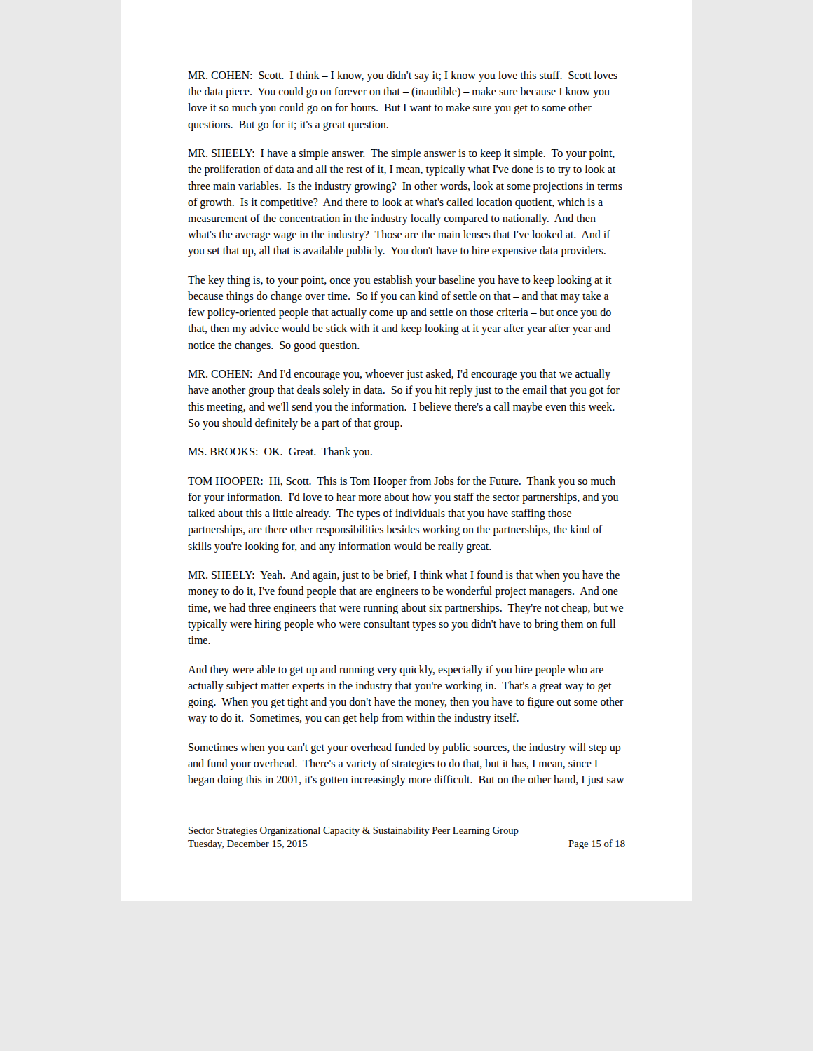MR. COHEN: Scott. I think – I know, you didn't say it; I know you love this stuff. Scott loves the data piece. You could go on forever on that – (inaudible) – make sure because I know you love it so much you could go on for hours. But I want to make sure you get to some other questions. But go for it; it's a great question.
MR. SHEELY: I have a simple answer. The simple answer is to keep it simple. To your point, the proliferation of data and all the rest of it, I mean, typically what I've done is to try to look at three main variables. Is the industry growing? In other words, look at some projections in terms of growth. Is it competitive? And there to look at what's called location quotient, which is a measurement of the concentration in the industry locally compared to nationally. And then what's the average wage in the industry? Those are the main lenses that I've looked at. And if you set that up, all that is available publicly. You don't have to hire expensive data providers.
The key thing is, to your point, once you establish your baseline you have to keep looking at it because things do change over time. So if you can kind of settle on that – and that may take a few policy-oriented people that actually come up and settle on those criteria – but once you do that, then my advice would be stick with it and keep looking at it year after year after year and notice the changes. So good question.
MR. COHEN: And I'd encourage you, whoever just asked, I'd encourage you that we actually have another group that deals solely in data. So if you hit reply just to the email that you got for this meeting, and we'll send you the information. I believe there's a call maybe even this week. So you should definitely be a part of that group.
MS. BROOKS: OK. Great. Thank you.
TOM HOOPER: Hi, Scott. This is Tom Hooper from Jobs for the Future. Thank you so much for your information. I'd love to hear more about how you staff the sector partnerships, and you talked about this a little already. The types of individuals that you have staffing those partnerships, are there other responsibilities besides working on the partnerships, the kind of skills you're looking for, and any information would be really great.
MR. SHEELY: Yeah. And again, just to be brief, I think what I found is that when you have the money to do it, I've found people that are engineers to be wonderful project managers. And one time, we had three engineers that were running about six partnerships. They're not cheap, but we typically were hiring people who were consultant types so you didn't have to bring them on full time.
And they were able to get up and running very quickly, especially if you hire people who are actually subject matter experts in the industry that you're working in. That's a great way to get going. When you get tight and you don't have the money, then you have to figure out some other way to do it. Sometimes, you can get help from within the industry itself.
Sometimes when you can't get your overhead funded by public sources, the industry will step up and fund your overhead. There's a variety of strategies to do that, but it has, I mean, since I began doing this in 2001, it's gotten increasingly more difficult. But on the other hand, I just saw
Sector Strategies Organizational Capacity & Sustainability Peer Learning Group
Tuesday, December 15, 2015
Page 15 of 18